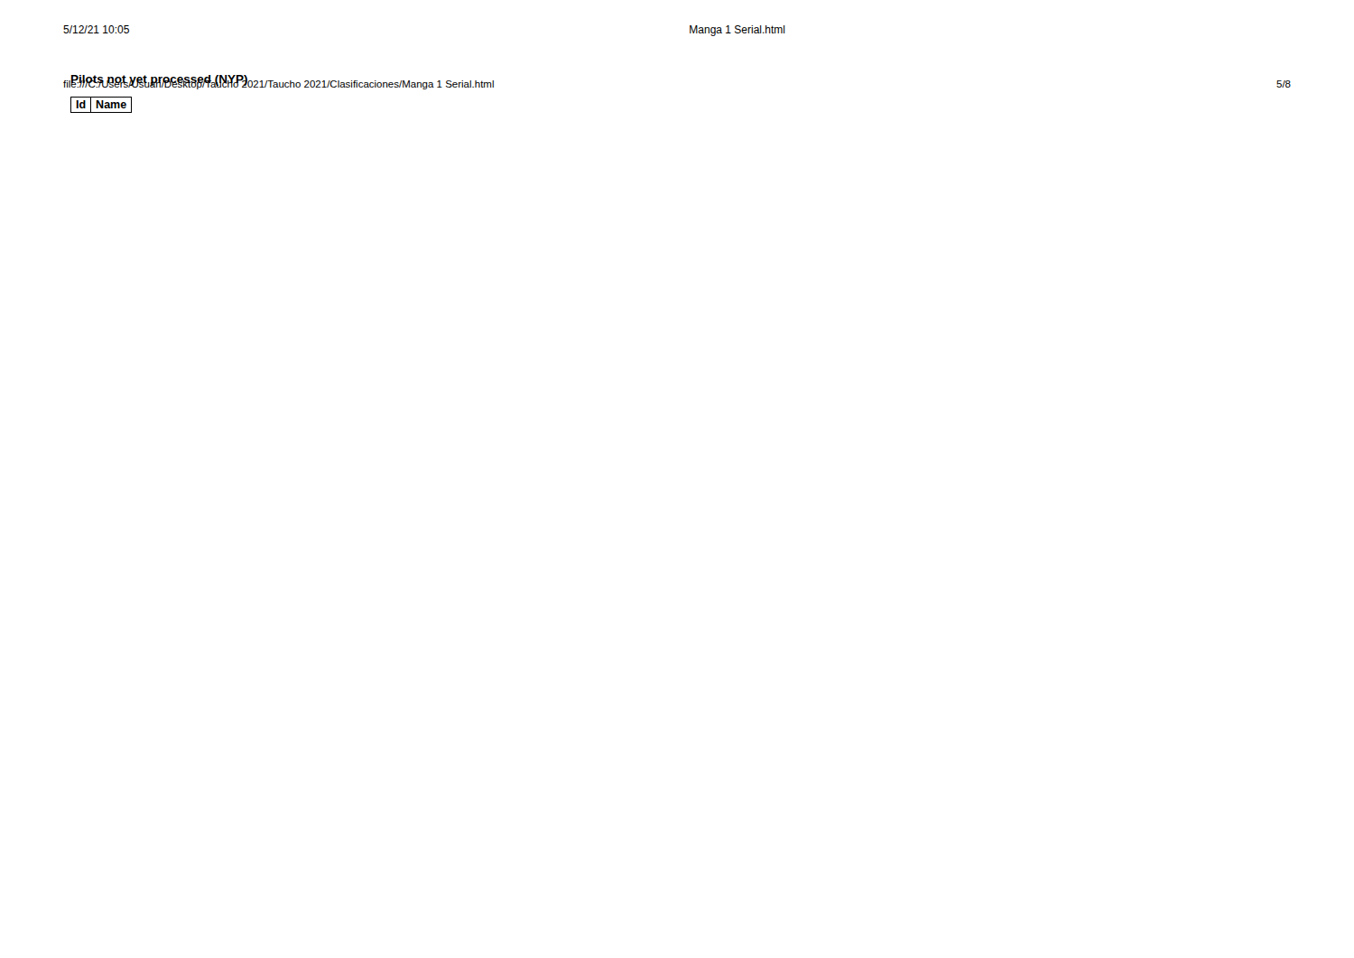5/12/21 10:05
Manga 1 Serial.html
Pilots not yet processed (NYP)
| Id | Name |
| --- | --- |
file:///C:/Users/Usuari/Desktop/Taucho 2021/Taucho 2021/Clasificaciones/Manga 1 Serial.html
5/8